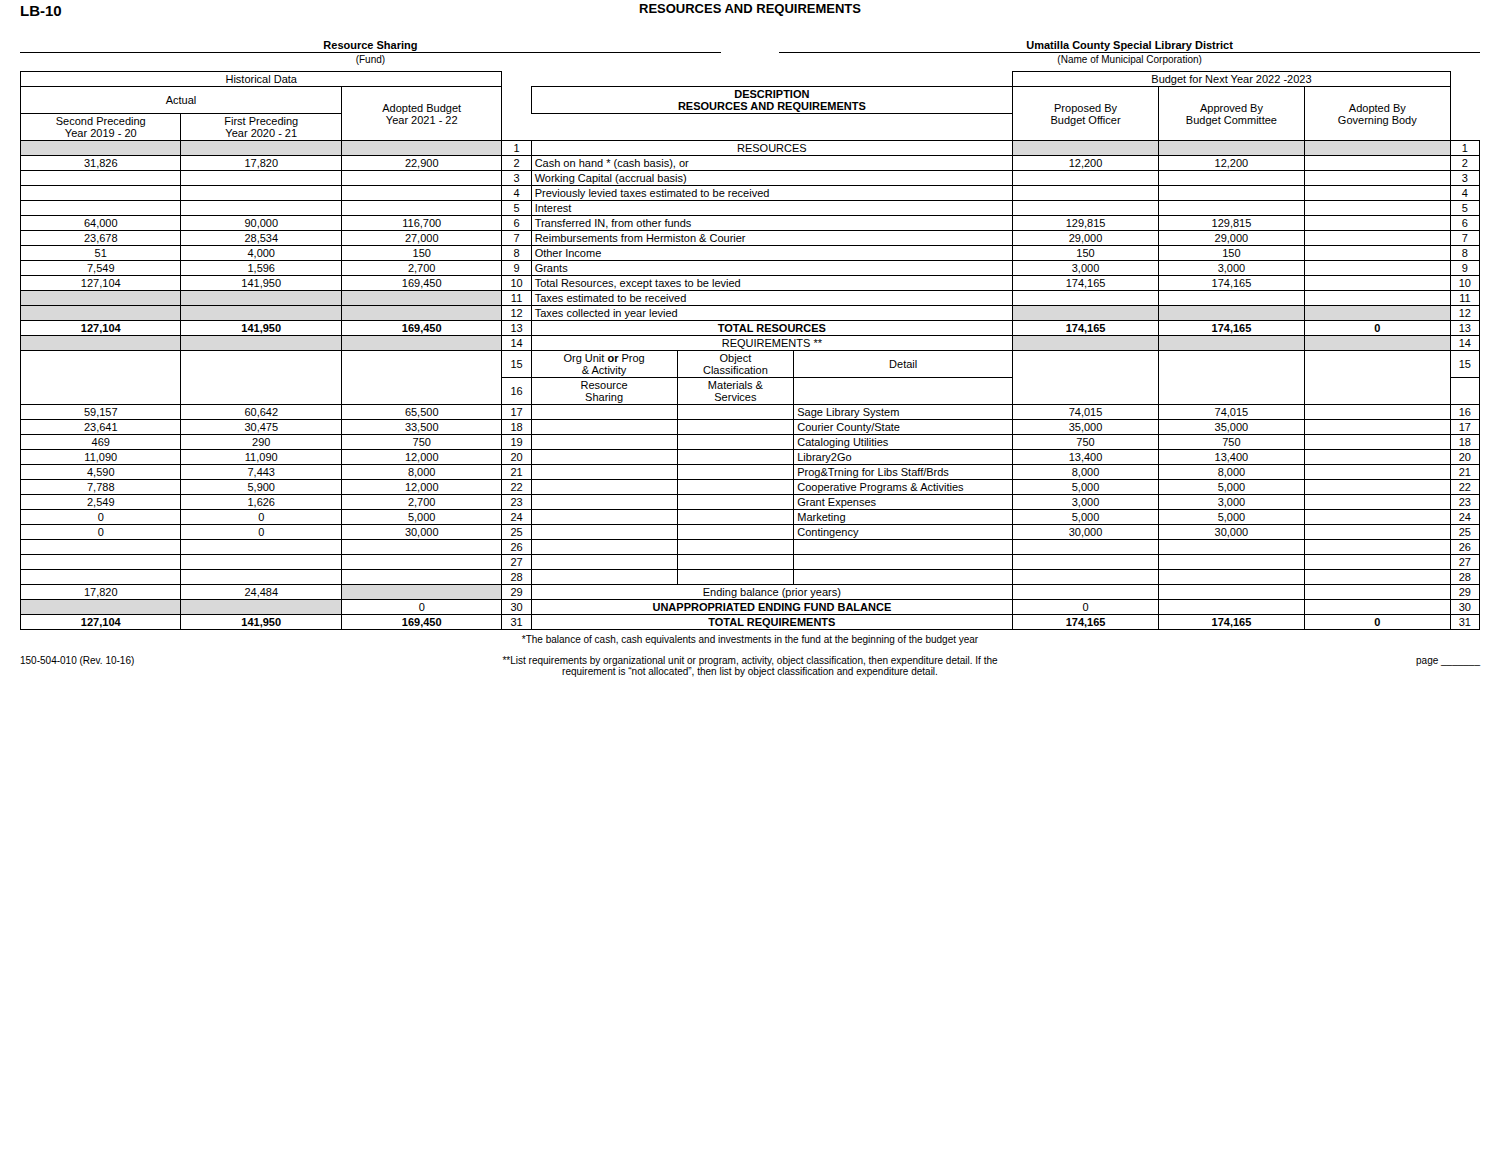FORM
LB-10
SPECIAL FUND
RESOURCES AND REQUIREMENTS
Resource Sharing (Fund)
Umatilla County Special Library District (Name of Municipal Corporation)
| Historical Data | | | Budget for Next Year 2022 -2023 | |
| Actual | Adopted Budget Year 2021 - 22 | | DESCRIPTION RESOURCES AND REQUIREMENTS | Proposed By Budget Officer | Approved By Budget Committee | Adopted By Governing Body | |
| Second Preceding Year 2019 - 20 | First Preceding Year 2020 - 21 | | | | | |
| | | | 1 | RESOURCES | | | | 1 |
| 31,826 | 17,820 | 22,900 | 2 | Cash on hand * (cash basis), or | 12,200 | 12,200 | | 2 |
| | | | 3 | Working Capital (accrual basis) | | | | 3 |
| | | | 4 | Previously levied taxes estimated to be received | | | | 4 |
| | | | 5 | Interest | | | | 5 |
| 64,000 | 90,000 | 116,700 | 6 | Transferred IN, from other funds | 129,815 | 129,815 | | 6 |
| 23,678 | 28,534 | 27,000 | 7 | Reimbursements from Hermiston & Courier | 29,000 | 29,000 | | 7 |
| 51 | 4,000 | 150 | 8 | Other Income | 150 | 150 | | 8 |
| 7,549 | 1,596 | 2,700 | 9 | Grants | 3,000 | 3,000 | | 9 |
| 127,104 | 141,950 | 169,450 | 10 | Total Resources, except taxes to be levied | 174,165 | 174,165 | | 10 |
| | | | 11 | Taxes estimated to be received | | | | 11 |
| | | | 12 | Taxes collected in year levied | | | | 12 |
| 127,104 | 141,950 | 169,450 | 13 | TOTAL RESOURCES | 174,165 | 174,165 | 0 | 13 |
| | | | 14 | REQUIREMENTS ** | | | | 14 |
| | | | 15 | Org Unit or Prog & Activity | Object Classification | Detail | | | | 15 |
| 16 | Resource Sharing | Materials & Services | | |
| 59,157 | 60,642 | 65,500 | 17 | | | Sage Library System | 74,015 | 74,015 | | 16 |
| 23,641 | 30,475 | 33,500 | 18 | | | Courier County/State | 35,000 | 35,000 | | 17 |
| 469 | 290 | 750 | 19 | | | Cataloging Utilities | 750 | 750 | | 18 |
| 11,090 | 11,090 | 12,000 | 20 | | | Library2Go | 13,400 | 13,400 | | 20 |
| 4,590 | 7,443 | 8,000 | 21 | | | Prog&Trning for Libs Staff/Brds | 8,000 | 8,000 | | 21 |
| 7,788 | 5,900 | 12,000 | 22 | | | Cooperative Programs & Activities | 5,000 | 5,000 | | 22 |
| 2,549 | 1,626 | 2,700 | 23 | | | Grant Expenses | 3,000 | 3,000 | | 23 |
| 0 | 0 | 5,000 | 24 | | | Marketing | 5,000 | 5,000 | | 24 |
| 0 | 0 | 30,000 | 25 | | | Contingency | 30,000 | 30,000 | | 25 |
| | | | 26 | | | | | | | 26 |
| | | | 27 | | | | | | | 27 |
| | | | 28 | | | | | | | 28 |
| 17,820 | 24,484 | | 29 | Ending balance (prior years) | | | | 29 |
| | | 0 | 30 | UNAPPROPRIATED ENDING FUND BALANCE | 0 | | | 30 |
| 127,104 | 141,950 | 169,450 | 31 | TOTAL REQUIREMENTS | 174,165 | 174,165 | 0 | 31 |
*The balance of cash, cash equivalents and investments in the fund at the beginning of the budget year
150-504-010 (Rev. 10-16)
**List requirements by organizational unit or program, activity, object classification, then expenditure detail. If the
requirement is “not allocated”, then list by object classification and expenditure detail.
page _______